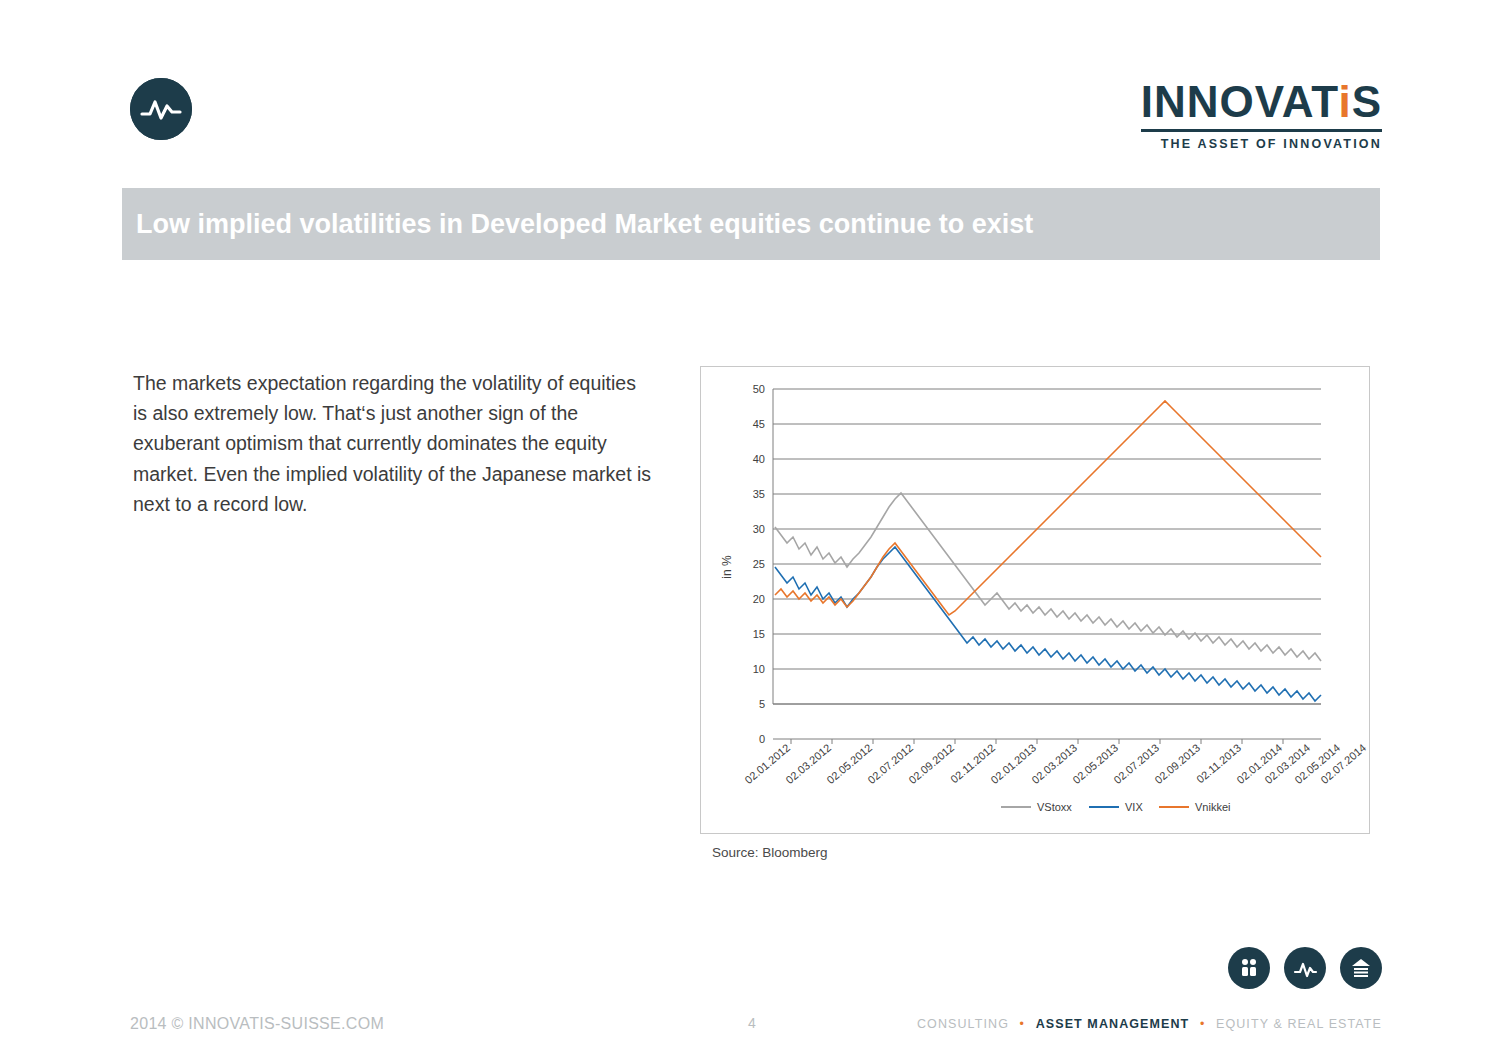INNOVATi S
THE ASSET OF INNOVATION
Low implied volatilities in Developed Market equities continue to exist
The markets expectation regarding the volatility of equities is also extremely low. That‘s just another sign of the exuberant optimism that currently dominates the equity market. Even the implied volatility of the Japanese market is next to a record low.
50 45 40 35 30 25 20 15 10 5 0 in % 02.01.2012 02.03.2012 02.05.2012 02.07.2012 02.09.2012 02.11.2012 02.01.2013 02.03.2013 02.05.2013 02.07.2013 02.09.2013 02.11.2013 02.01.2014 02.03.2014 02.05.2014 02.07.2014 VStoxx VIX Vnikkei
Source: Bloomberg
2014 © INNOVATIS-SUISSE.COM
4
CONSULTING • ASSET MANAGEMENT • EQUITY & REAL ESTATE